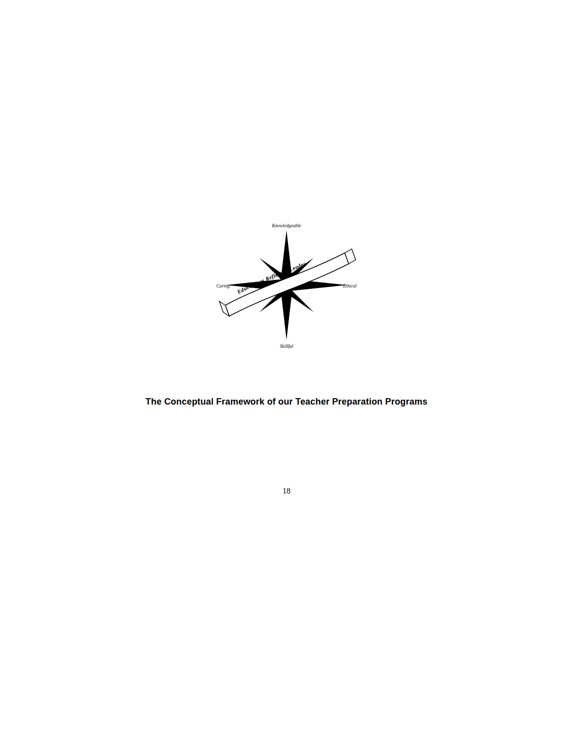Knowledgeable Ethical Skillful Caring Educator as Reflective Leader
The Conceptual Framework of our Teacher Preparation Programs
18